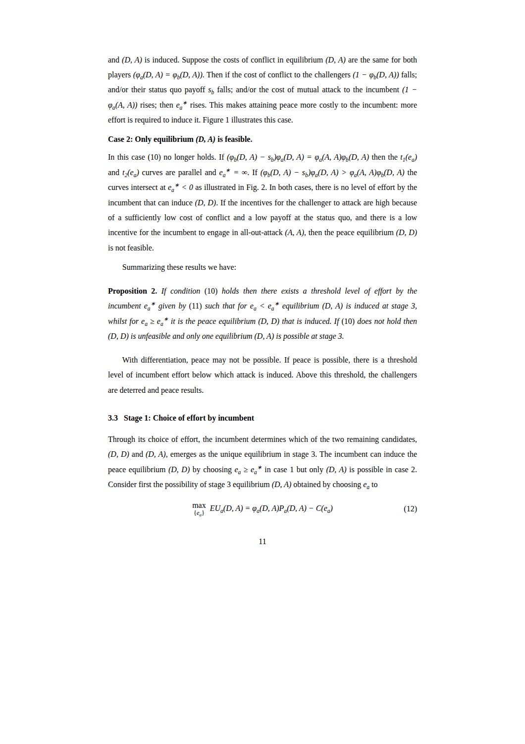and (D, A) is induced. Suppose the costs of conflict in equilibrium (D, A) are the same for both players (φa(D, A) = φb(D, A)). Then if the cost of conflict to the challengers (1 − φb(D, A)) falls; and/or their status quo payoff sb falls; and/or the cost of mutual attack to the incumbent (1 − φa(A, A)) rises; then ea∗ rises. This makes attaining peace more costly to the incumbent: more effort is required to induce it. Figure 1 illustrates this case.
Case 2: Only equilibrium (D, A) is feasible.
In this case (10) no longer holds. If (φb(D, A) − sb)φa(D, A) = φa(A, A)φb(D, A) then the t1(ea) and t2(ea) curves are parallel and ea∗ = ∞. If (φb(D, A) − sb)φa(D, A) > φa(A, A)φb(D, A) the curves intersect at ea∗ < 0 as illustrated in Fig. 2. In both cases, there is no level of effort by the incumbent that can induce (D, D). If the incentives for the challenger to attack are high because of a sufficiently low cost of conflict and a low payoff at the status quo, and there is a low incentive for the incumbent to engage in all-out-attack (A, A), then the peace equilibrium (D, D) is not feasible.
Summarizing these results we have:
Proposition 2. If condition (10) holds then there exists a threshold level of effort by the incumbent ea∗ given by (11) such that for ea < ea∗ equilibrium (D, A) is induced at stage 3, whilst for ea ≥ ea∗ it is the peace equilibrium (D, D) that is induced. If (10) does not hold then (D, D) is unfeasible and only one equilibrium (D, A) is possible at stage 3.
With differentiation, peace may not be possible. If peace is possible, there is a threshold level of incumbent effort below which attack is induced. Above this threshold, the challengers are deterred and peace results.
3.3 Stage 1: Choice of effort by incumbent
Through its choice of effort, the incumbent determines which of the two remaining candidates, (D, D) and (D, A), emerges as the unique equilibrium in stage 3. The incumbent can induce the peace equilibrium (D, D) by choosing ea ≥ ea∗ in case 1 but only (D, A) is possible in case 2. Consider first the possibility of stage 3 equilibrium (D, A) obtained by choosing ea to
max{ea} EUa(D, A) = φa(D, A)Pa(D, A) − C(ea) (12)
11